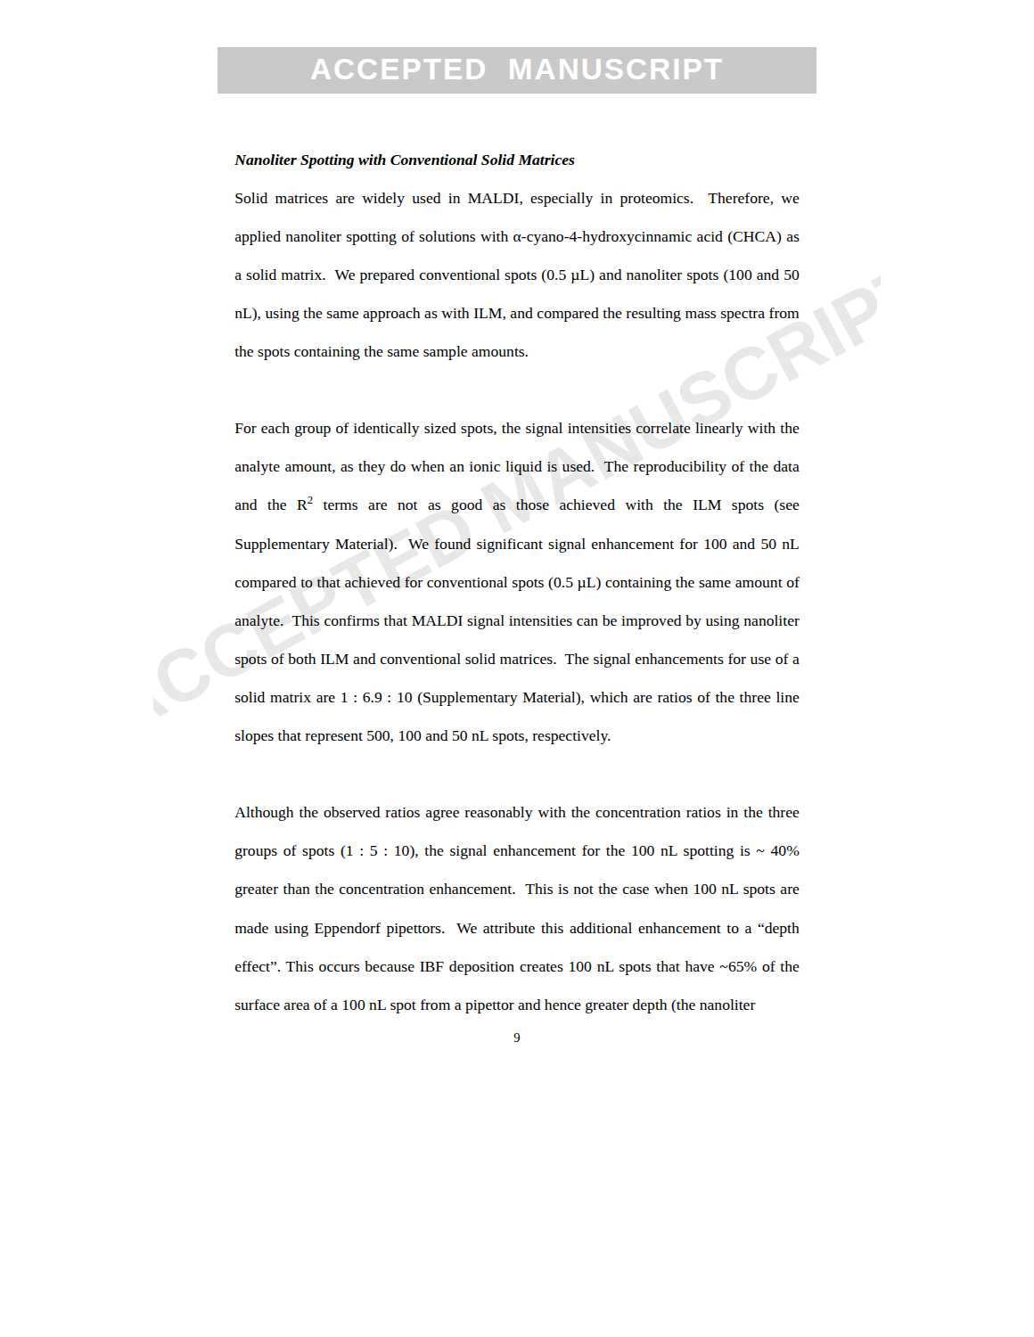ACCEPTED MANUSCRIPT
ACCEPTED MANUSCRIPT
Nanoliter Spotting with Conventional Solid Matrices
Solid matrices are widely used in MALDI, especially in proteomics. Therefore, we applied nanoliter spotting of solutions with α-cyano-4-hydroxycinnamic acid (CHCA) as a solid matrix. We prepared conventional spots (0.5 µL) and nanoliter spots (100 and 50 nL), using the same approach as with ILM, and compared the resulting mass spectra from the spots containing the same sample amounts.
For each group of identically sized spots, the signal intensities correlate linearly with the analyte amount, as they do when an ionic liquid is used. The reproducibility of the data and the R2 terms are not as good as those achieved with the ILM spots (see Supplementary Material). We found significant signal enhancement for 100 and 50 nL compared to that achieved for conventional spots (0.5 µL) containing the same amount of analyte. This confirms that MALDI signal intensities can be improved by using nanoliter spots of both ILM and conventional solid matrices. The signal enhancements for use of a solid matrix are 1 : 6.9 : 10 (Supplementary Material), which are ratios of the three line slopes that represent 500, 100 and 50 nL spots, respectively.
Although the observed ratios agree reasonably with the concentration ratios in the three groups of spots (1 : 5 : 10), the signal enhancement for the 100 nL spotting is ~ 40% greater than the concentration enhancement. This is not the case when 100 nL spots are made using Eppendorf pipettors. We attribute this additional enhancement to a “depth effect”. This occurs because IBF deposition creates 100 nL spots that have ~65% of the surface area of a 100 nL spot from a pipettor and hence greater depth (the nanoliter
9